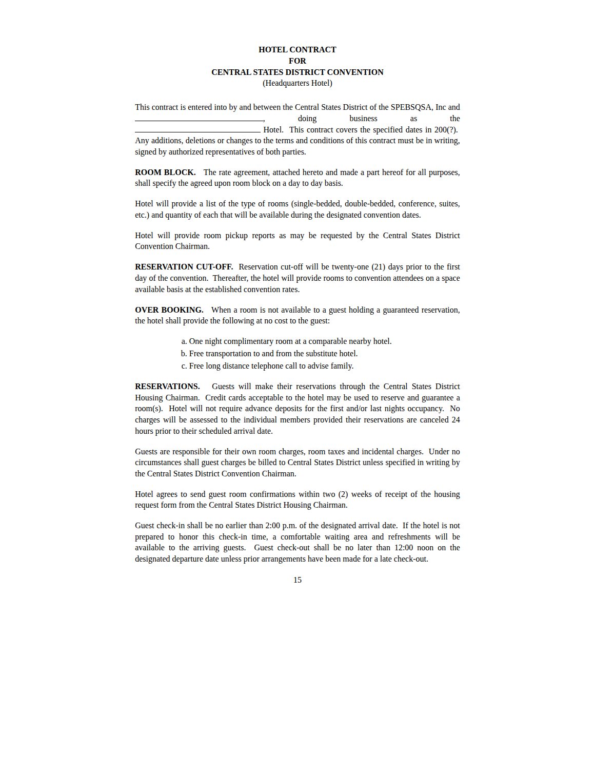HOTEL CONTRACT
FOR
CENTRAL STATES DISTRICT CONVENTION
(Headquarters Hotel)
This contract is entered into by and between the Central States District of the SPEBSQSA, Inc and , doing business as the Hotel. This contract covers the specified dates in 200(?). Any additions, deletions or changes to the terms and conditions of this contract must be in writing, signed by authorized representatives of both parties.
ROOM BLOCK. The rate agreement, attached hereto and made a part hereof for all purposes, shall specify the agreed upon room block on a day to day basis.
Hotel will provide a list of the type of rooms (single-bedded, double-bedded, conference, suites, etc.) and quantity of each that will be available during the designated convention dates.
Hotel will provide room pickup reports as may be requested by the Central States District Convention Chairman.
RESERVATION CUT-OFF. Reservation cut-off will be twenty-one (21) days prior to the first day of the convention. Thereafter, the hotel will provide rooms to convention attendees on a space available basis at the established convention rates.
OVER BOOKING. When a room is not available to a guest holding a guaranteed reservation, the hotel shall provide the following at no cost to the guest:
One night complimentary room at a comparable nearby hotel.
Free transportation to and from the substitute hotel.
Free long distance telephone call to advise family.
RESERVATIONS. Guests will make their reservations through the Central States District Housing Chairman. Credit cards acceptable to the hotel may be used to reserve and guarantee a room(s). Hotel will not require advance deposits for the first and/or last nights occupancy. No charges will be assessed to the individual members provided their reservations are canceled 24 hours prior to their scheduled arrival date.
Guests are responsible for their own room charges, room taxes and incidental charges. Under no circumstances shall guest charges be billed to Central States District unless specified in writing by the Central States District Convention Chairman.
Hotel agrees to send guest room confirmations within two (2) weeks of receipt of the housing request form from the Central States District Housing Chairman.
Guest check-in shall be no earlier than 2:00 p.m. of the designated arrival date. If the hotel is not prepared to honor this check-in time, a comfortable waiting area and refreshments will be available to the arriving guests. Guest check-out shall be no later than 12:00 noon on the designated departure date unless prior arrangements have been made for a late check-out.
15